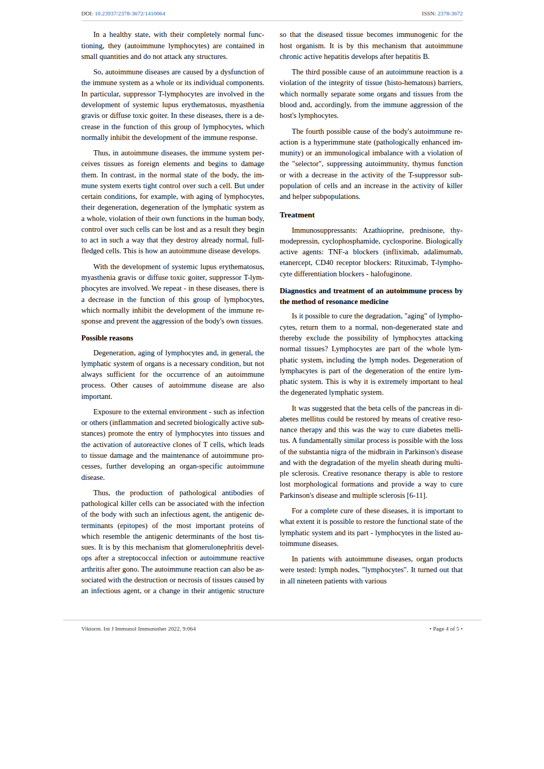DOI: 10.23937/2378-3672/1410064
ISSN: 2378-3672
In a healthy state, with their completely normal functioning, they (autoimmune lymphocytes) are contained in small quantities and do not attack any structures.
So, autoimmune diseases are caused by a dysfunction of the immune system as a whole or its individual components. In particular, suppressor T-lymphocytes are involved in the development of systemic lupus erythematosus, myasthenia gravis or diffuse toxic goiter. In these diseases, there is a decrease in the function of this group of lymphocytes, which normally inhibit the development of the immune response.
Thus, in autoimmune diseases, the immune system perceives tissues as foreign elements and begins to damage them. In contrast, in the normal state of the body, the immune system exerts tight control over such a cell. But under certain conditions, for example, with aging of lymphocytes, their degeneration, degeneration of the lymphatic system as a whole, violation of their own functions in the human body, control over such cells can be lost and as a result they begin to act in such a way that they destroy already normal, full-fledged cells. This is how an autoimmune disease develops.
With the development of systemic lupus erythematosus, myasthenia gravis or diffuse toxic goiter, suppressor T-lymphocytes are involved. We repeat - in these diseases, there is a decrease in the function of this group of lymphocytes, which normally inhibit the development of the immune response and prevent the aggression of the body's own tissues.
Possible reasons
Degeneration, aging of lymphocytes and, in general, the lymphatic system of organs is a necessary condition, but not always sufficient for the occurrence of an autoimmune process. Other causes of autoimmune disease are also important.
Exposure to the external environment - such as infection or others (inflammation and secreted biologically active substances) promote the entry of lymphocytes into tissues and the activation of autoreactive clones of T cells, which leads to tissue damage and the maintenance of autoimmune processes, further developing an organ-specific autoimmune disease.
Thus, the production of pathological antibodies of pathological killer cells can be associated with the infection of the body with such an infectious agent, the antigenic determinants (epitopes) of the most important proteins of which resemble the antigenic determinants of the host tissues. It is by this mechanism that glomerulonephritis develops after a streptococcal infection or autoimmune reactive arthritis after gono. The autoimmune reaction can also be associated with the destruction or necrosis of tissues caused by an infectious agent, or a change in their antigenic structure so that the diseased tissue becomes immunogenic for the host organism. It is by this mechanism that autoimmune chronic active hepatitis develops after hepatitis B.
The third possible cause of an autoimmune reaction is a violation of the integrity of tissue (histo-hematous) barriers, which normally separate some organs and tissues from the blood and, accordingly, from the immune aggression of the host's lymphocytes.
The fourth possible cause of the body's autoimmune reaction is a hyperimmune state (pathologically enhanced immunity) or an immunological imbalance with a violation of the "selector", suppressing autoimmunity, thymus function or with a decrease in the activity of the T-suppressor subpopulation of cells and an increase in the activity of killer and helper subpopulations.
Treatment
Immunosuppressants: Azathioprine, prednisone, thymodepressin, cyclophosphamide, cyclosporine. Biologically active agents: TNF-a blockers (infliximab, adalimumab, etanercept, CD40 receptor blockers: Rituximab, T-lymphocyte differentiation blockers - halofuginone.
Diagnostics and treatment of an autoimmune process by the method of resonance medicine
Is it possible to cure the degradation, "aging" of lymphocytes, return them to a normal, non-degenerated state and thereby exclude the possibility of lymphocytes attacking normal tissues? Lymphocytes are part of the whole lymphatic system, including the lymph nodes. Degeneration of lymphacytes is part of the degeneration of the entire lymphatic system. This is why it is extremely important to heal the degenerated lymphatic system.
It was suggested that the beta cells of the pancreas in diabetes mellitus could be restored by means of creative resonance therapy and this was the way to cure diabetes mellitus. A fundamentally similar process is possible with the loss of the substantia nigra of the midbrain in Parkinson's disease and with the degradation of the myelin sheath during multiple sclerosis. Creative resonance therapy is able to restore lost morphological formations and provide a way to cure Parkinson's disease and multiple sclerosis [6-11].
For a complete cure of these diseases, it is important to what extent it is possible to restore the functional state of the lymphatic system and its part - lymphocytes in the listed autoimmune diseases.
In patients with autoimmune diseases, organ products were tested: lymph nodes, "lymphocytes". It turned out that in all nineteen patients with various
Viktorm. Int J Immunol Immunother 2022, 9:064
• Page 4 of 5 •